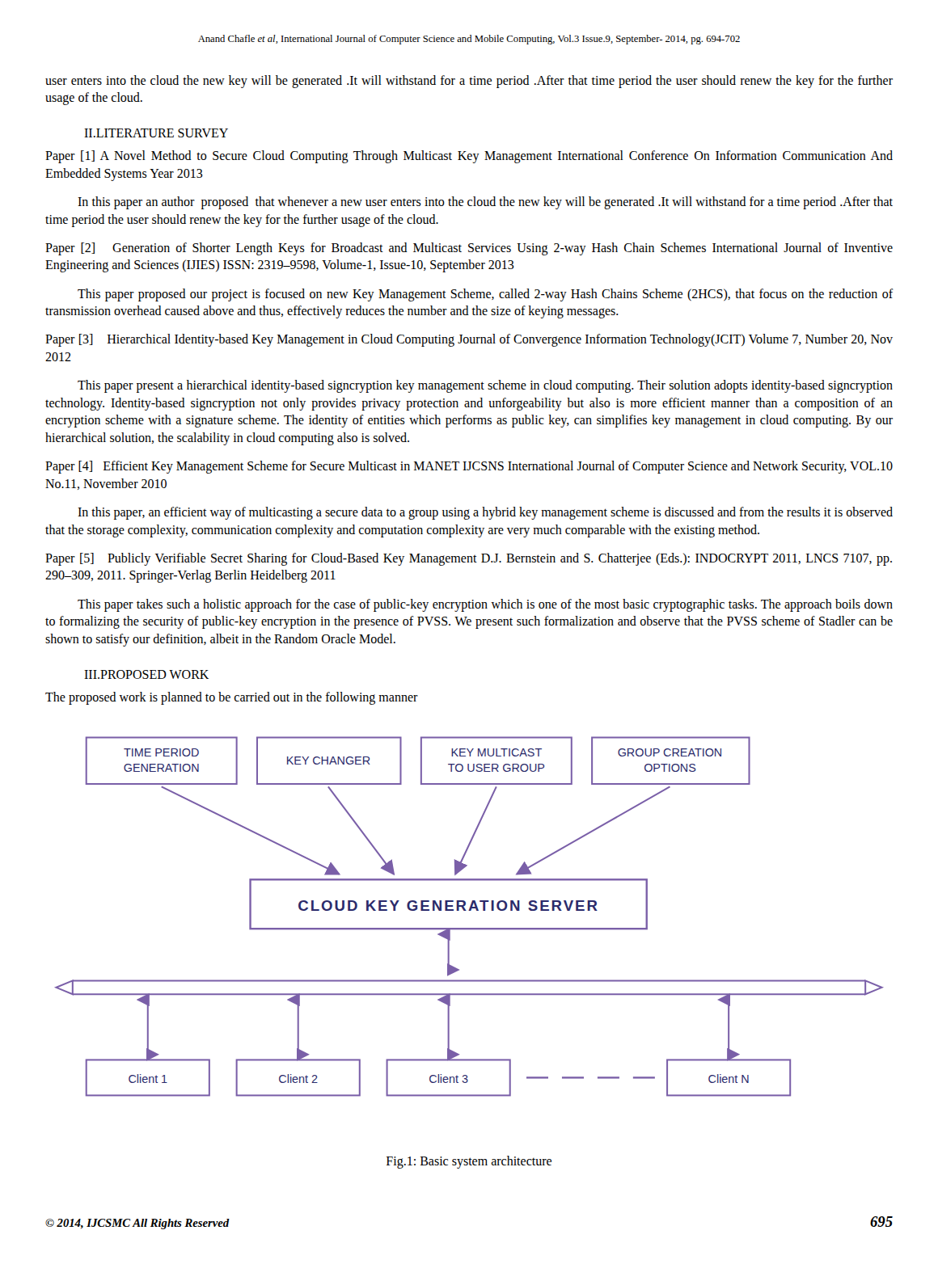Anand Chafle et al, International Journal of Computer Science and Mobile Computing, Vol.3 Issue.9, September- 2014, pg. 694-702
user enters into the cloud the new key will be generated .It will withstand for a time period .After that time period the user should renew the key for the further usage of the cloud.
II. LITERATURE SURVEY
Paper [1] A Novel Method to Secure Cloud Computing Through Multicast Key Management International Conference On Information Communication And Embedded Systems Year 2013
In this paper an author proposed that whenever a new user enters into the cloud the new key will be generated .It will withstand for a time period .After that time period the user should renew the key for the further usage of the cloud.
Paper [2] Generation of Shorter Length Keys for Broadcast and Multicast Services Using 2-way Hash Chain Schemes International Journal of Inventive Engineering and Sciences (IJIES) ISSN: 2319–9598, Volume-1, Issue-10, September 2013
This paper proposed our project is focused on new Key Management Scheme, called 2-way Hash Chains Scheme (2HCS), that focus on the reduction of transmission overhead caused above and thus, effectively reduces the number and the size of keying messages.
Paper [3] Hierarchical Identity-based Key Management in Cloud Computing Journal of Convergence Information Technology(JCIT) Volume 7, Number 20, Nov 2012
This paper present a hierarchical identity-based signcryption key management scheme in cloud computing. Their solution adopts identity-based signcryption technology. Identity-based signcryption not only provides privacy protection and unforgeability but also is more efficient manner than a composition of an encryption scheme with a signature scheme. The identity of entities which performs as public key, can simplifies key management in cloud computing. By our hierarchical solution, the scalability in cloud computing also is solved.
Paper [4] Efficient Key Management Scheme for Secure Multicast in MANET IJCSNS International Journal of Computer Science and Network Security, VOL.10 No.11, November 2010
In this paper, an efficient way of multicasting a secure data to a group using a hybrid key management scheme is discussed and from the results it is observed that the storage complexity, communication complexity and computation complexity are very much comparable with the existing method.
Paper [5] Publicly Verifiable Secret Sharing for Cloud-Based Key Management D.J. Bernstein and S. Chatterjee (Eds.): INDOCRYPT 2011, LNCS 7107, pp. 290–309, 2011. Springer-Verlag Berlin Heidelberg 2011
This paper takes such a holistic approach for the case of public-key encryption which is one of the most basic cryptographic tasks. The approach boils down to formalizing the security of public-key encryption in the presence of PVSS. We present such formalization and observe that the PVSS scheme of Stadler can be shown to satisfy our definition, albeit in the Random Oracle Model.
III. PROPOSED WORK
The proposed work is planned to be carried out in the following manner
TIME PERIOD GENERATION KEY CHANGER KEY MULTICAST TO USER GROUP GROUP CREATION OPTIONS CLOUD KEY GENERATION SERVER Client 1 Client 2 Client 3 Client N
Fig.1: Basic system architecture
© 2014, IJCSMC All Rights Reserved 695